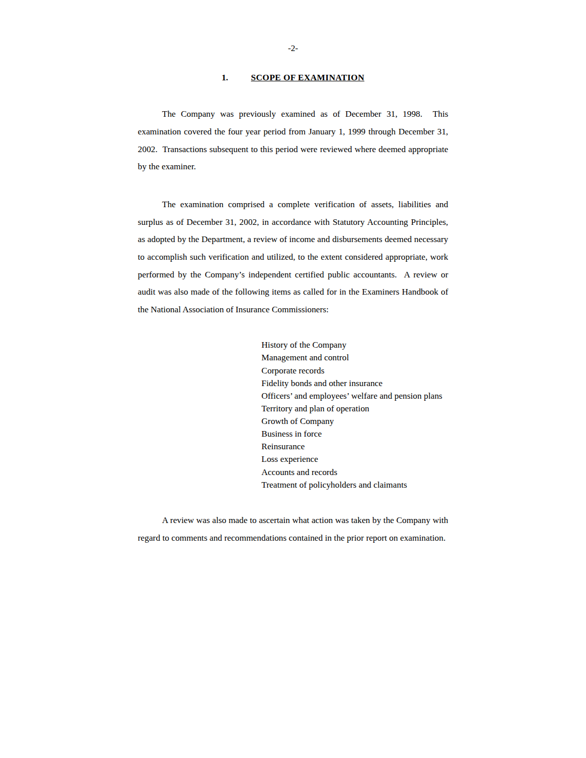-2-
1. SCOPE OF EXAMINATION
The Company was previously examined as of December 31, 1998. This examination covered the four year period from January 1, 1999 through December 31, 2002. Transactions subsequent to this period were reviewed where deemed appropriate by the examiner.
The examination comprised a complete verification of assets, liabilities and surplus as of December 31, 2002, in accordance with Statutory Accounting Principles, as adopted by the Department, a review of income and disbursements deemed necessary to accomplish such verification and utilized, to the extent considered appropriate, work performed by the Company’s independent certified public accountants. A review or audit was also made of the following items as called for in the Examiners Handbook of the National Association of Insurance Commissioners:
History of the Company
Management and control
Corporate records
Fidelity bonds and other insurance
Officers’ and employees’ welfare and pension plans
Territory and plan of operation
Growth of Company
Business in force
Reinsurance
Loss experience
Accounts and records
Treatment of policyholders and claimants
A review was also made to ascertain what action was taken by the Company with regard to comments and recommendations contained in the prior report on examination.